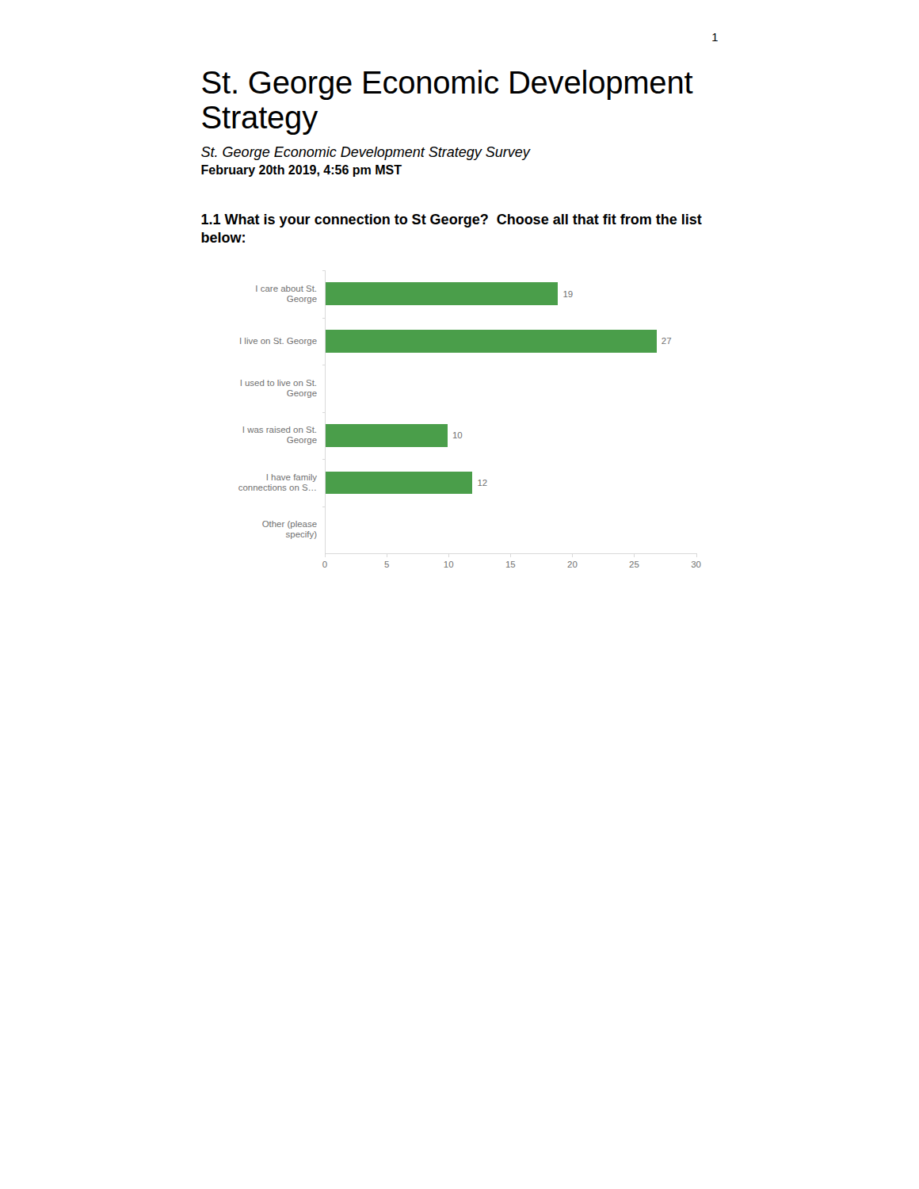1
St. George Economic Development Strategy
St. George Economic Development Strategy Survey
February 20th 2019, 4:56 pm MST
1.1 What is your connection to St George? Choose all that fit from the list below:
I care about St.
George
19
I live on St. George
27
I used to live on St.
George
I was raised on St.
George
10
I have family
connections on S…
12
Other (please
specify)
0
5
10
15
20
25
30